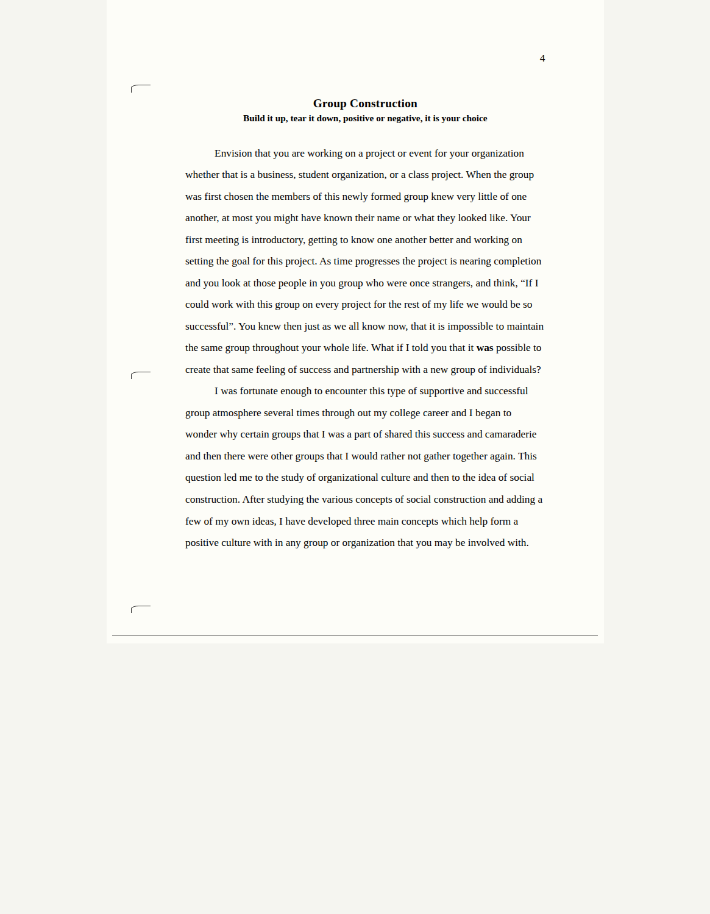4
Group Construction
Build it up, tear it down, positive or negative, it is your choice
Envision that you are working on a project or event for your organization whether that is a business, student organization, or a class project. When the group was first chosen the members of this newly formed group knew very little of one another, at most you might have known their name or what they looked like. Your first meeting is introductory, getting to know one another better and working on setting the goal for this project. As time progresses the project is nearing completion and you look at those people in you group who were once strangers, and think, “If I could work with this group on every project for the rest of my life we would be so successful”. You knew then just as we all know now, that it is impossible to maintain the same group throughout your whole life. What if I told you that it was possible to create that same feeling of success and partnership with a new group of individuals?
I was fortunate enough to encounter this type of supportive and successful group atmosphere several times through out my college career and I began to wonder why certain groups that I was a part of shared this success and camaraderie and then there were other groups that I would rather not gather together again. This question led me to the study of organizational culture and then to the idea of social construction. After studying the various concepts of social construction and adding a few of my own ideas, I have developed three main concepts which help form a positive culture with in any group or organization that you may be involved with.